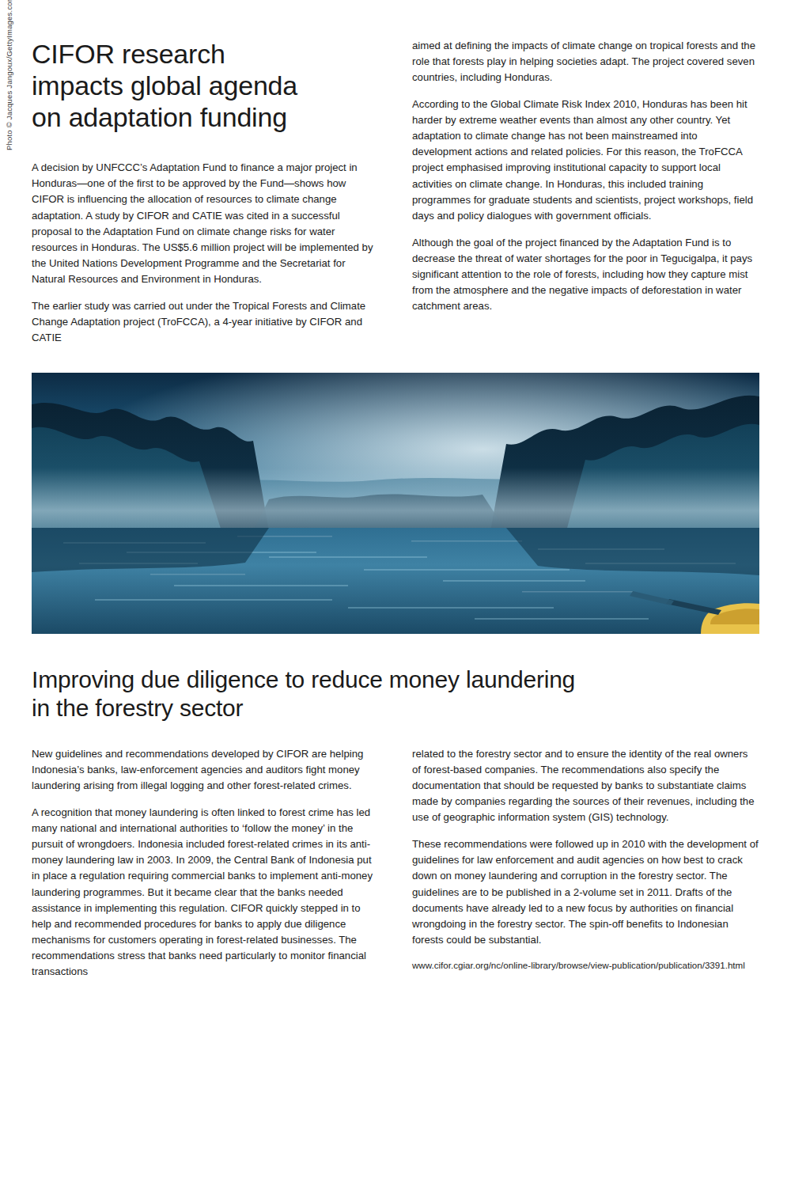Photo © Jacques Jangoux/GettyImages.com
CIFOR research
impacts global agenda
on adaptation funding
A decision by UNFCCC’s Adaptation Fund to finance a major project in Honduras—one of the first to be approved by the Fund—shows how CIFOR is influencing the allocation of resources to climate change adaptation. A study by CIFOR and CATIE was cited in a successful proposal to the Adaptation Fund on climate change risks for water resources in Honduras. The US$5.6 million project will be implemented by the United Nations Development Programme and the Secretariat for Natural Resources and Environment in Honduras.
The earlier study was carried out under the Tropical Forests and Climate Change Adaptation project (TroFCCA), a 4-year initiative by CIFOR and CATIE
aimed at defining the impacts of climate change on tropical forests and the role that forests play in helping societies adapt. The project covered seven countries, including Honduras.
According to the Global Climate Risk Index 2010, Honduras has been hit harder by extreme weather events than almost any other country. Yet adaptation to climate change has not been mainstreamed into development actions and related policies. For this reason, the TroFCCA project emphasised improving institutional capacity to support local activities on climate change. In Honduras, this included training programmes for graduate students and scientists, project workshops, field days and policy dialogues with government officials.
Although the goal of the project financed by the Adaptation Fund is to decrease the threat of water shortages for the poor in Tegucigalpa, it pays significant attention to the role of forests, including how they capture mist from the atmosphere and the negative impacts of deforestation in water catchment areas.
Improving due diligence to reduce money laundering
in the forestry sector
New guidelines and recommendations developed by CIFOR are helping Indonesia’s banks, law-enforcement agencies and auditors fight money laundering arising from illegal logging and other forest-related crimes.
A recognition that money laundering is often linked to forest crime has led many national and international authorities to ‘follow the money’ in the pursuit of wrongdoers. Indonesia included forest-related crimes in its anti-money laundering law in 2003. In 2009, the Central Bank of Indonesia put in place a regulation requiring commercial banks to implement anti-money laundering programmes. But it became clear that the banks needed assistance in implementing this regulation. CIFOR quickly stepped in to help and recommended procedures for banks to apply due diligence mechanisms for customers operating in forest-related businesses. The recommendations stress that banks need particularly to monitor financial transactions
related to the forestry sector and to ensure the identity of the real owners of forest-based companies. The recommendations also specify the documentation that should be requested by banks to substantiate claims made by companies regarding the sources of their revenues, including the use of geographic information system (GIS) technology.
These recommendations were followed up in 2010 with the development of guidelines for law enforcement and audit agencies on how best to crack down on money laundering and corruption in the forestry sector. The guidelines are to be published in a 2-volume set in 2011. Drafts of the documents have already led to a new focus by authorities on financial wrongdoing in the forestry sector. The spin-off benefits to Indonesian forests could be substantial.
www.cifor.cgiar.org/nc/online-library/browse/view-publication/publication/3391.html